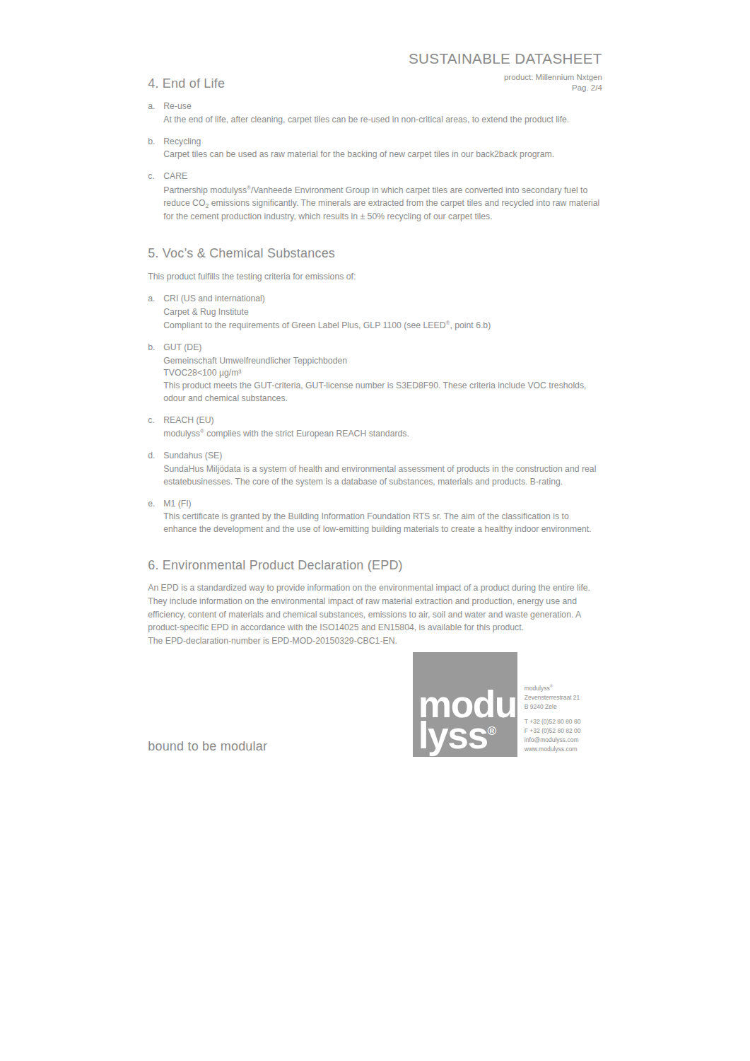SUSTAINABLE DATASHEET
product: Millennium Nxtgen
Pag. 2/4
4. End of Life
a.
Re-use
At the end of life, after cleaning, carpet tiles can be re-used in non-critical areas, to extend the product life.
b.
Recycling
Carpet tiles can be used as raw material for the backing of new carpet tiles in our back2back program.
c.
CARE
Partnership modulyss®/Vanheede Environment Group in which carpet tiles are converted into secondary fuel to reduce CO2 emissions significantly. The minerals are extracted from the carpet tiles and recycled into raw material for the cement production industry, which results in ± 50% recycling of our carpet tiles.
5. Voc’s & Chemical Substances
This product fulfills the testing criteria for emissions of:
a.
CRI (US and international)
Carpet & Rug Institute
Compliant to the requirements of Green Label Plus, GLP 1100 (see LEED®, point 6.b)
b.
GUT (DE)
Gemeinschaft Umwelfreundlicher Teppichboden
TVOC28<100 µg/m³
This product meets the GUT-criteria, GUT-license number is S3ED8F90. These criteria include VOC tresholds, odour and chemical substances.
c.
REACH (EU)
modulyss® complies with the strict European REACH standards.
d.
Sundahus (SE)
SundaHus Miljödata is a system of health and environmental assessment of products in the construction and real estatebusinesses. The core of the system is a database of substances, materials and products. B-rating.
e.
M1 (FI)
This certificate is granted by the Building Information Foundation RTS sr. The aim of the classification is to enhance the development and the use of low-emitting building materials to create a healthy indoor environment.
6. Environmental Product Declaration (EPD)
An EPD is a standardized way to provide information on the environmental impact of a product during the entire life.
They include information on the environmental impact of raw material extraction and production, energy use and
efficiency, content of materials and chemical substances, emissions to air, soil and water and waste generation. A
product-specific EPD in accordance with the ISO14025 and EN15804, is available for this product.
The EPD-declaration-number is EPD-MOD-20150329-CBC1-EN.
bound to be modular
modu
lyss®
modulyss®
Zevensterrestraat 21
B 9240 Zele
T +32 (0)52 80 80 80
F +32 (0)52 80 82 00
info@modulyss.com
www.modulyss.com